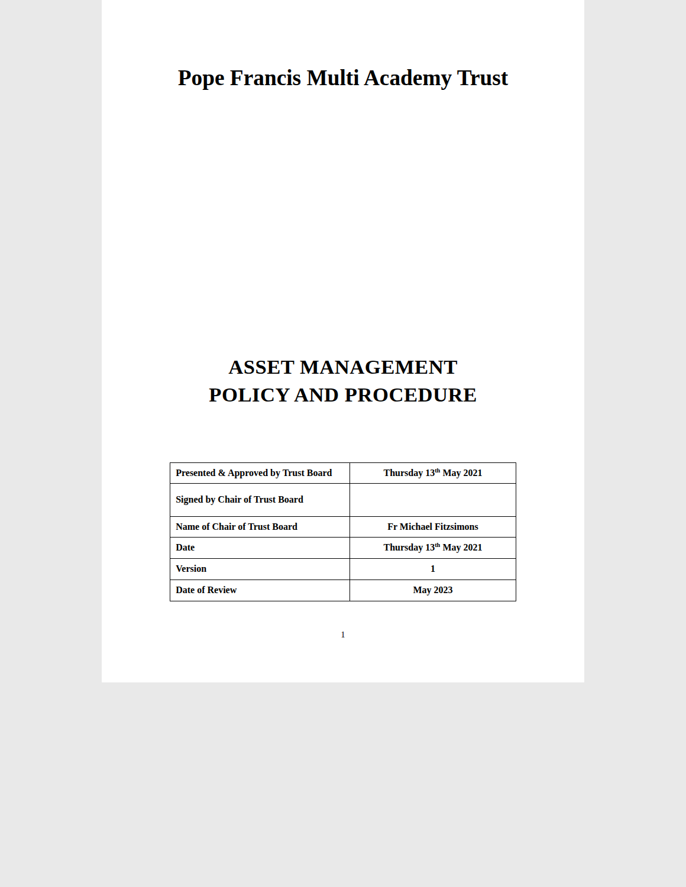Pope Francis Multi Academy Trust
ASSET MANAGEMENT
POLICY AND PROCEDURE
| Presented & Approved by Trust Board | Thursday 13 th May 2021 |
| Signed by Chair of Trust Board | |
| Name of Chair of Trust Board | Fr Michael Fitzsimons |
| Date | Thursday 13 th May 2021 |
| Version | 1 |
| Date of Review | May 2023 |
1